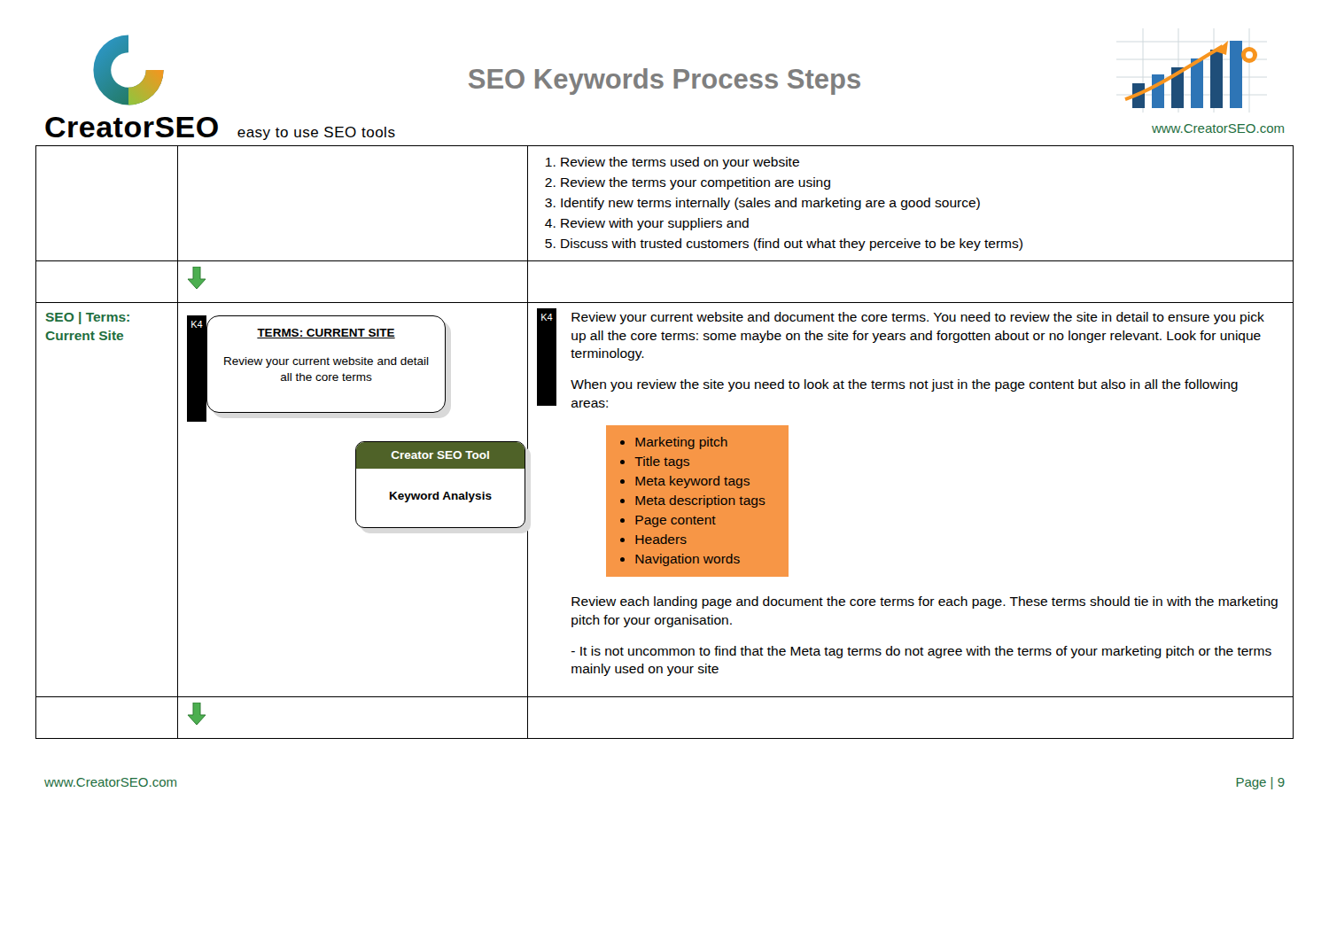SEO Keywords Process Steps
CreatorSEO easy to use SEO tools
www.CreatorSEO.com
| | | Review the terms used on your website Review the terms your competition are using Identify new terms internally (sales and marketing are a good source) Review with your suppliers and Discuss with trusted customers (find out what they perceive to be key terms) |
| SEO / Terms: Current Site | K4 TERMS: CURRENT SITE Review your current website and detail all the core terms Creator SEO Tool Keyword Analysis | K4 Review your current website and document the core terms. You need to review the site in detail to ensure you pick up all the core terms: some maybe on the site for years and forgotten about or no longer relevant. Look for unique terminology. When you review the site you need to look at the terms not just in the page content but also in all the following areas: Marketing pitch Title tags Meta keyword tags Meta description tags Page content Headers Navigation words Review each landing page and document the core terms for each page. These terms should tie in with the marketing pitch for your organisation. - It is not uncommon to find that the Meta tag terms do not agree with the terms of your marketing pitch or the terms mainly used on your site |
www.CreatorSEO.com Page | 9